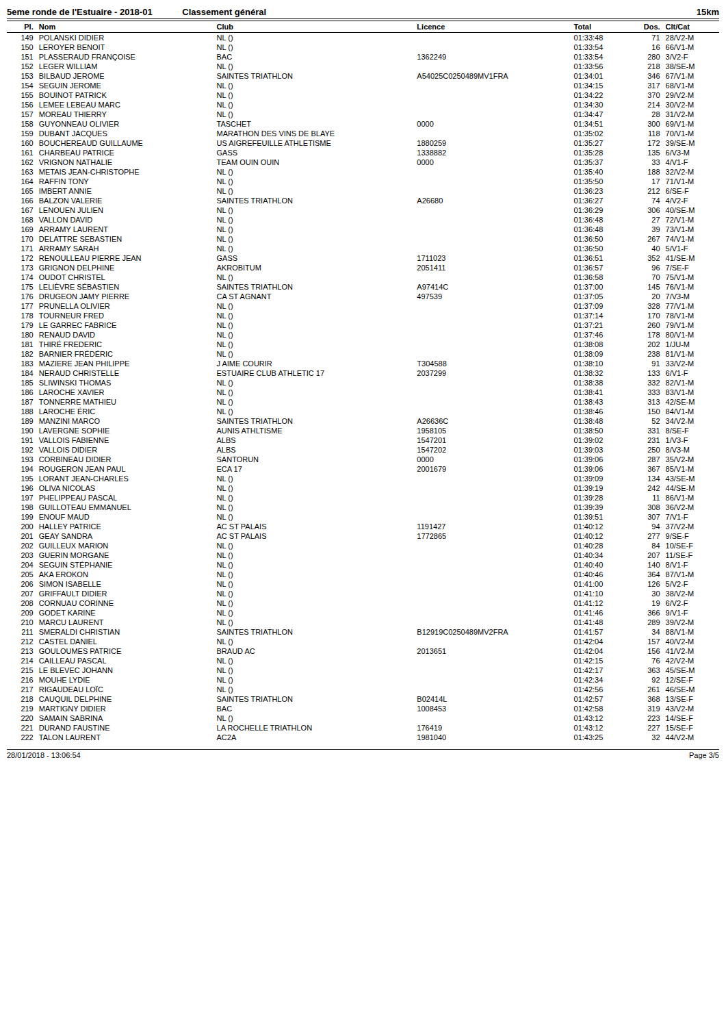5eme ronde de l'Estuaire - 2018-01 Classement général 15km
Classement général 15km
| Pl. | Nom | Club | Licence | Total | Dos. | Clt/Cat |
| --- | --- | --- | --- | --- | --- | --- |
| 149 | POLANSKI DIDIER | NL () | | 01:33:48 | 71 | 28/V2-M |
| 150 | LEROYER BENOIT | NL () | | 01:33:54 | 16 | 66/V1-M |
| 151 | PLASSERAUD FRANÇOISE | BAC | 1362249 | 01:33:54 | 280 | 3/V2-F |
| 152 | LEGER WILLIAM | NL () | | 01:33:56 | 218 | 38/SE-M |
| 153 | BILBAUD JEROME | SAINTES TRIATHLON | A54025C0250489MV1FRA | 01:34:01 | 346 | 67/V1-M |
| 154 | SEGUIN JEROME | NL () | | 01:34:15 | 317 | 68/V1-M |
| 155 | BOUINOT PATRICK | NL () | | 01:34:22 | 370 | 29/V2-M |
| 156 | LEMEE LEBEAU MARC | NL () | | 01:34:30 | 214 | 30/V2-M |
| 157 | MOREAU THIERRY | NL () | | 01:34:47 | 28 | 31/V2-M |
| 158 | GUYONNEAU OLIVIER | TASCHET | 0000 | 01:34:51 | 300 | 69/V1-M |
| 159 | DUBANT JACQUES | MARATHON DES VINS DE BLAYE | | 01:35:02 | 118 | 70/V1-M |
| 160 | BOUCHEREAUD GUILLAUME | US AIGREFEUILLE ATHLETISME | 1880259 | 01:35:27 | 172 | 39/SE-M |
| 161 | CHARBEAU PATRICE | GASS | 1338882 | 01:35:28 | 135 | 6/V3-M |
| 162 | VRIGNON NATHALIE | TEAM OUIN OUIN | 0000 | 01:35:37 | 33 | 4/V1-F |
| 163 | METAIS JEAN-CHRISTOPHE | NL () | | 01:35:40 | 188 | 32/V2-M |
| 164 | RAFFIN TONY | NL () | | 01:35:50 | 17 | 71/V1-M |
| 165 | IMBERT ANNIE | NL () | | 01:36:23 | 212 | 6/SE-F |
| 166 | BALZON VALERIE | SAINTES TRIATHLON | A26680 | 01:36:27 | 74 | 4/V2-F |
| 167 | LENOUEN JULIEN | NL () | | 01:36:29 | 306 | 40/SE-M |
| 168 | VALLON DAVID | NL () | | 01:36:48 | 27 | 72/V1-M |
| 169 | ARRAMY LAURENT | NL () | | 01:36:48 | 39 | 73/V1-M |
| 170 | DELATTRE SEBASTIEN | NL () | | 01:36:50 | 267 | 74/V1-M |
| 171 | ARRAMY SARAH | NL () | | 01:36:50 | 40 | 5/V1-F |
| 172 | RENOULLEAU PIERRE JEAN | GASS | 1711023 | 01:36:51 | 352 | 41/SE-M |
| 173 | GRIGNON DELPHINE | AKROBITUM | 2051411 | 01:36:57 | 96 | 7/SE-F |
| 174 | OUDOT CHRISTEL | NL () | | 01:36:58 | 70 | 75/V1-M |
| 175 | LELIÈVRE SÉBASTIEN | SAINTES TRIATHLON | A97414C | 01:37:00 | 145 | 76/V1-M |
| 176 | DRUGEON JAMY PIERRE | CA ST AGNANT | 497539 | 01:37:05 | 20 | 7/V3-M |
| 177 | PRUNELLA OLIVIER | NL () | | 01:37:09 | 328 | 77/V1-M |
| 178 | TOURNEUR FRED | NL () | | 01:37:14 | 170 | 78/V1-M |
| 179 | LE GARREC FABRICE | NL () | | 01:37:21 | 260 | 79/V1-M |
| 180 | RENAUD DAVID | NL () | | 01:37:46 | 178 | 80/V1-M |
| 181 | THIRÉ FREDERIC | NL () | | 01:38:08 | 202 | 1/JU-M |
| 182 | BARNIER FRÉDÉRIC | NL () | | 01:38:09 | 238 | 81/V1-M |
| 183 | MAZIERE JEAN PHILIPPE | J AIME COURIR | T304588 | 01:38:10 | 91 | 33/V2-M |
| 184 | NERAUD CHRISTELLE | ESTUAIRE CLUB ATHLETIC 17 | 2037299 | 01:38:32 | 133 | 6/V1-F |
| 185 | SLIWINSKI THOMAS | NL () | | 01:38:38 | 332 | 82/V1-M |
| 186 | LAROCHE XAVIER | NL () | | 01:38:41 | 333 | 83/V1-M |
| 187 | TONNERRE MATHIEU | NL () | | 01:38:43 | 313 | 42/SE-M |
| 188 | LAROCHE ÉRIC | NL () | | 01:38:46 | 150 | 84/V1-M |
| 189 | MANZINI MARCO | SAINTES TRIATHLON | A26636C | 01:38:48 | 52 | 34/V2-M |
| 190 | LAVERGNE SOPHIE | AUNIS ATHLTISME | 1958105 | 01:38:50 | 331 | 8/SE-F |
| 191 | VALLOIS FABIENNE | ALBS | 1547201 | 01:39:02 | 231 | 1/V3-F |
| 192 | VALLOIS DIDIER | ALBS | 1547202 | 01:39:03 | 250 | 8/V3-M |
| 193 | CORBINEAU DIDIER | SANTORUN | 0000 | 01:39:06 | 287 | 35/V2-M |
| 194 | ROUGERON JEAN PAUL | ECA 17 | 2001679 | 01:39:06 | 367 | 85/V1-M |
| 195 | LORANT JEAN-CHARLES | NL () | | 01:39:09 | 134 | 43/SE-M |
| 196 | OLIVA NICOLAS | NL () | | 01:39:19 | 242 | 44/SE-M |
| 197 | PHELIPPEAU PASCAL | NL () | | 01:39:28 | 11 | 86/V1-M |
| 198 | GUILLOTEAU EMMANUEL | NL () | | 01:39:39 | 308 | 36/V2-M |
| 199 | ENOUF MAUD | NL () | | 01:39:51 | 307 | 7/V1-F |
| 200 | HALLEY PATRICE | AC ST PALAIS | 1191427 | 01:40:12 | 94 | 37/V2-M |
| 201 | GEAY SANDRA | AC ST PALAIS | 1772865 | 01:40:12 | 277 | 9/SE-F |
| 202 | GUILLEUX MARION | NL () | | 01:40:28 | 84 | 10/SE-F |
| 203 | GUERIN MORGANE | NL () | | 01:40:34 | 207 | 11/SE-F |
| 204 | SEGUIN STÉPHANIE | NL () | | 01:40:40 | 140 | 8/V1-F |
| 205 | AKA EROKON | NL () | | 01:40:46 | 364 | 87/V1-M |
| 206 | SIMON ISABELLE | NL () | | 01:41:00 | 126 | 5/V2-F |
| 207 | GRIFFAULT DIDIER | NL () | | 01:41:10 | 30 | 38/V2-M |
| 208 | CORNUAU CORINNE | NL () | | 01:41:12 | 19 | 6/V2-F |
| 209 | GODET KARINE | NL () | | 01:41:46 | 366 | 9/V1-F |
| 210 | MARCU LAURENT | NL () | | 01:41:48 | 289 | 39/V2-M |
| 211 | SMERALDI CHRISTIAN | SAINTES TRIATHLON | B12919C0250489MV2FRA | 01:41:57 | 34 | 88/V1-M |
| 212 | CASTEL DANIEL | NL () | | 01:42:04 | 157 | 40/V2-M |
| 213 | GOULOUMES PATRICE | BRAUD AC | 2013651 | 01:42:04 | 156 | 41/V2-M |
| 214 | CAILLEAU PASCAL | NL () | | 01:42:15 | 76 | 42/V2-M |
| 215 | LE BLEVEC JOHANN | NL () | | 01:42:17 | 363 | 45/SE-M |
| 216 | MOUHE LYDIE | NL () | | 01:42:34 | 92 | 12/SE-F |
| 217 | RIGAUDEAU LOÏC | NL () | | 01:42:56 | 261 | 46/SE-M |
| 218 | CAUQUIL DELPHINE | SAINTES TRIATHLON | B02414L | 01:42:57 | 368 | 13/SE-F |
| 219 | MARTIGNY DIDIER | BAC | 1008453 | 01:42:58 | 319 | 43/V2-M |
| 220 | SAMAIN SABRINA | NL () | | 01:43:12 | 223 | 14/SE-F |
| 221 | DURAND FAUSTINE | LA ROCHELLE TRIATHLON | 176419 | 01:43:12 | 227 | 15/SE-F |
| 222 | TALON LAURENT | AC2A | 1981040 | 01:43:25 | 32 | 44/V2-M |
28/01/2018 - 13:06:54 Page 3/5